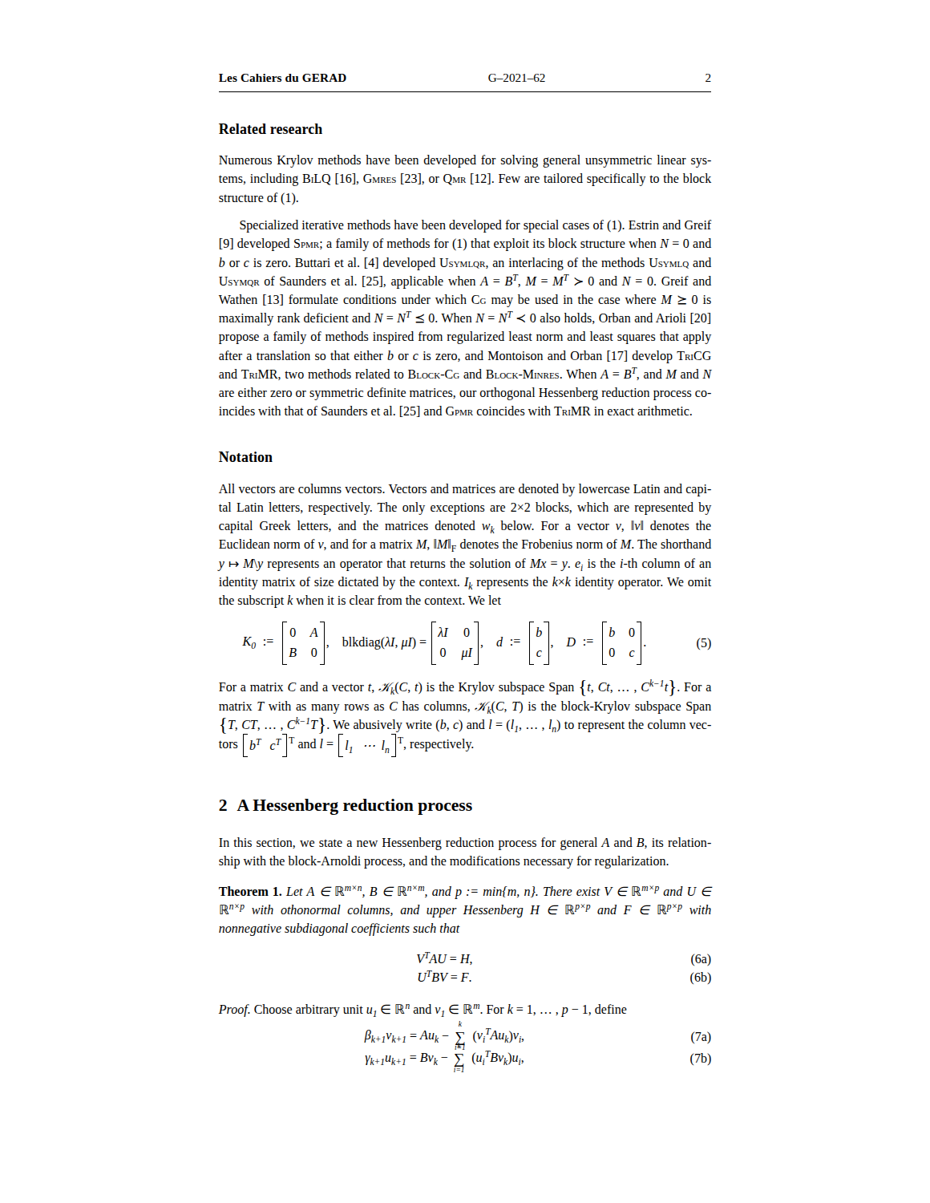Les Cahiers du GERAD
G–2021–62
2
Related research
Numerous Krylov methods have been developed for solving general unsymmetric linear systems, including BiLQ [16], Gmres [23], or Qmr [12]. Few are tailored specifically to the block structure of (1).
Specialized iterative methods have been developed for special cases of (1). Estrin and Greif [9] developed Spmr; a family of methods for (1) that exploit its block structure when N = 0 and b or c is zero. Buttari et al. [4] developed Usymlqr, an interlacing of the methods Usymlq and Usymqr of Saunders et al. [25], applicable when A = BT, M = MT ≻ 0 and N = 0. Greif and Wathen [13] formulate conditions under which Cg may be used in the case where M ⪰ 0 is maximally rank deficient and N = NT ⪯ 0. When N = NT ≺ 0 also holds, Orban and Arioli [20] propose a family of methods inspired from regularized least norm and least squares that apply after a translation so that either b or c is zero, and Montoison and Orban [17] develop TriCG and TriMR, two methods related to Block-Cg and Block-Minres. When A = BT, and M and N are either zero or symmetric definite matrices, our orthogonal Hessenberg reduction process coincides with that of Saunders et al. [25] and Gpmr coincides with TriMR in exact arithmetic.
Notation
All vectors are columns vectors. Vectors and matrices are denoted by lowercase Latin and capital Latin letters, respectively. The only exceptions are 2×2 blocks, which are represented by capital Greek letters, and the matrices denoted wk below. For a vector v, ‖v‖ denotes the Euclidean norm of v, and for a matrix M, ‖M‖F denotes the Frobenius norm of M. The shorthand y ↦ M\y represents an operator that returns the solution of Mx = y. ei is the i-th column of an identity matrix of size dictated by the context. Ik represents the k×k identity operator. We omit the subscript k when it is clear from the context. We let
K0 := 0 A B 0 , blkdiag(λI, μI) = λI 0 0 μI , d := b c , D := b 0 0 c .
(5)
For a matrix C and a vector t, 𝒦k(C, t) is the Krylov subspace Span {t, Ct, … , Ck−1t}. For a matrix T with as many rows as C has columns, 𝒦k(C, T) is the block-Krylov subspace Span {T, CT, … , Ck−1T}. We abusively write (b, c) and l = (l1, … , ln) to represent the column vectors bT cTT and l = l1⋯ lnT, respectively.
2 A Hessenberg reduction process
In this section, we state a new Hessenberg reduction process for general A and B, its relationship with the block-Arnoldi process, and the modifications necessary for regularization.
Theorem 1. Let A ∈ ℝm×n, B ∈ ℝn×m, and p := min{m, n}. There exist V ∈ ℝm×p and U ∈ ℝn×p with othonormal columns, and upper Hessenberg H ∈ ℝp×p and F ∈ ℝp×p with nonnegative subdiagonal coefficients such that
VTAU = H,
(6a)
UTBV = F.
(6b)
Proof. Choose arbitrary unit u1 ∈ ℝn and v1 ∈ ℝm. For k = 1, … , p − 1, define
βk+1vk+1 = Auk − ∑ki=1(viTAuk)vi,
(7a)
γk+1uk+1 = Bvk − ∑ki=1(uiTBvk)ui,
(7b)